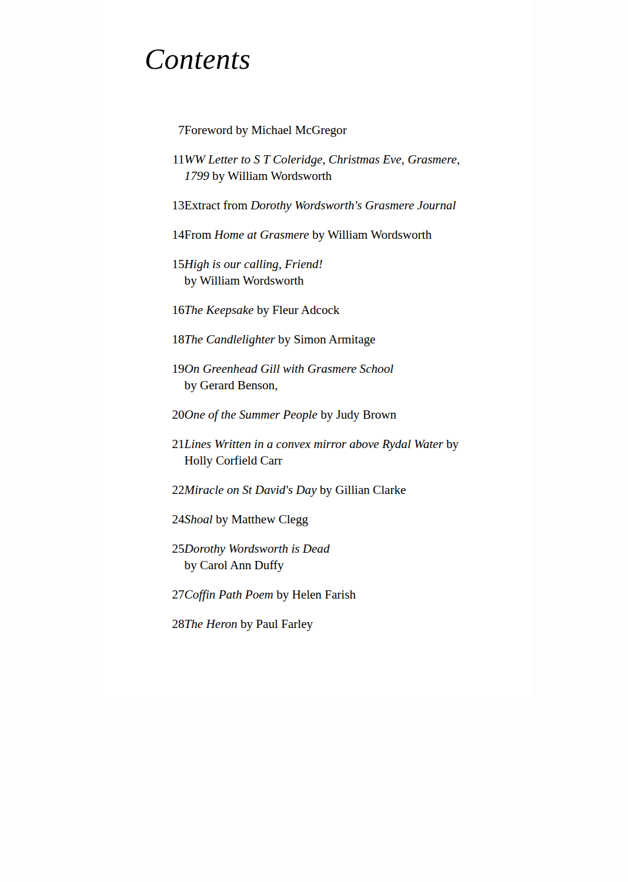Contents
| 7 | Foreword by Michael McGregor |
| 11 | WW Letter to S T Coleridge, Christmas Eve, Grasmere, 1799 by William Wordsworth |
| 13 | Extract from Dorothy Wordsworth's Grasmere Journal |
| 14 | From Home at Grasmere by William Wordsworth |
| 15 | High is our calling, Friend! by William Wordsworth |
| 16 | The Keepsake by Fleur Adcock |
| 18 | The Candlelighter by Simon Armitage |
| 19 | On Greenhead Gill with Grasmere School by Gerard Benson, |
| 20 | One of the Summer People by Judy Brown |
| 21 | Lines Written in a convex mirror above Rydal Water by Holly Corfield Carr |
| 22 | Miracle on St David's Day by Gillian Clarke |
| 24 | Shoal by Matthew Clegg |
| 25 | Dorothy Wordsworth is Dead by Carol Ann Duffy |
| 27 | Coffin Path Poem by Helen Farish |
| 28 | The Heron by Paul Farley |